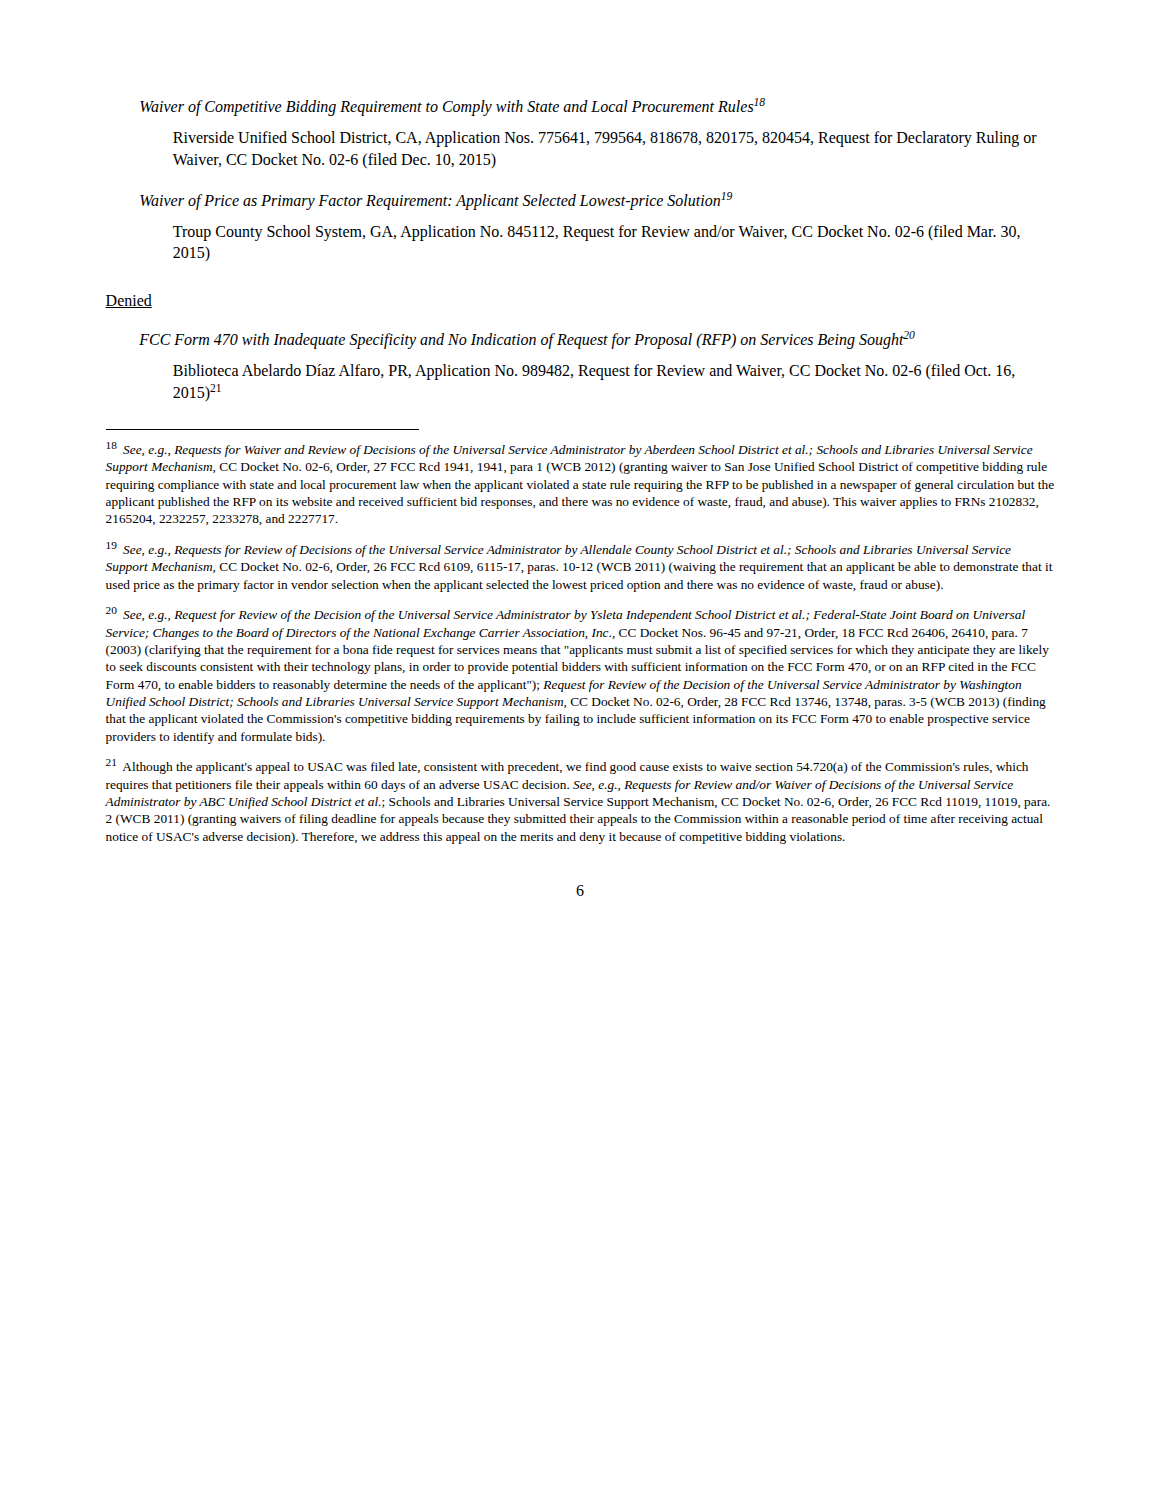Waiver of Competitive Bidding Requirement to Comply with State and Local Procurement Rules18
Riverside Unified School District, CA, Application Nos. 775641, 799564, 818678, 820175, 820454, Request for Declaratory Ruling or Waiver, CC Docket No. 02-6 (filed Dec. 10, 2015)
Waiver of Price as Primary Factor Requirement: Applicant Selected Lowest-price Solution19
Troup County School System, GA, Application No. 845112, Request for Review and/or Waiver, CC Docket No. 02-6 (filed Mar. 30, 2015)
Denied
FCC Form 470 with Inadequate Specificity and No Indication of Request for Proposal (RFP) on Services Being Sought20
Biblioteca Abelardo Díaz Alfaro, PR, Application No. 989482, Request for Review and Waiver, CC Docket No. 02-6 (filed Oct. 16, 2015)21
18 See, e.g., Requests for Waiver and Review of Decisions of the Universal Service Administrator by Aberdeen School District et al.; Schools and Libraries Universal Service Support Mechanism, CC Docket No. 02-6, Order, 27 FCC Rcd 1941, 1941, para 1 (WCB 2012) (granting waiver to San Jose Unified School District of competitive bidding rule requiring compliance with state and local procurement law when the applicant violated a state rule requiring the RFP to be published in a newspaper of general circulation but the applicant published the RFP on its website and received sufficient bid responses, and there was no evidence of waste, fraud, and abuse). This waiver applies to FRNs 2102832, 2165204, 2232257, 2233278, and 2227717.
19 See, e.g., Requests for Review of Decisions of the Universal Service Administrator by Allendale County School District et al.; Schools and Libraries Universal Service Support Mechanism, CC Docket No. 02-6, Order, 26 FCC Rcd 6109, 6115-17, paras. 10-12 (WCB 2011) (waiving the requirement that an applicant be able to demonstrate that it used price as the primary factor in vendor selection when the applicant selected the lowest priced option and there was no evidence of waste, fraud or abuse).
20 See, e.g., Request for Review of the Decision of the Universal Service Administrator by Ysleta Independent School District et al.; Federal-State Joint Board on Universal Service; Changes to the Board of Directors of the National Exchange Carrier Association, Inc., CC Docket Nos. 96-45 and 97-21, Order, 18 FCC Rcd 26406, 26410, para. 7 (2003) (clarifying that the requirement for a bona fide request for services means that "applicants must submit a list of specified services for which they anticipate they are likely to seek discounts consistent with their technology plans, in order to provide potential bidders with sufficient information on the FCC Form 470, or on an RFP cited in the FCC Form 470, to enable bidders to reasonably determine the needs of the applicant"); Request for Review of the Decision of the Universal Service Administrator by Washington Unified School District; Schools and Libraries Universal Service Support Mechanism, CC Docket No. 02-6, Order, 28 FCC Rcd 13746, 13748, paras. 3-5 (WCB 2013) (finding that the applicant violated the Commission's competitive bidding requirements by failing to include sufficient information on its FCC Form 470 to enable prospective service providers to identify and formulate bids).
21 Although the applicant's appeal to USAC was filed late, consistent with precedent, we find good cause exists to waive section 54.720(a) of the Commission's rules, which requires that petitioners file their appeals within 60 days of an adverse USAC decision. See, e.g., Requests for Review and/or Waiver of Decisions of the Universal Service Administrator by ABC Unified School District et al.; Schools and Libraries Universal Service Support Mechanism, CC Docket No. 02-6, Order, 26 FCC Rcd 11019, 11019, para. 2 (WCB 2011) (granting waivers of filing deadline for appeals because they submitted their appeals to the Commission within a reasonable period of time after receiving actual notice of USAC's adverse decision). Therefore, we address this appeal on the merits and deny it because of competitive bidding violations.
6